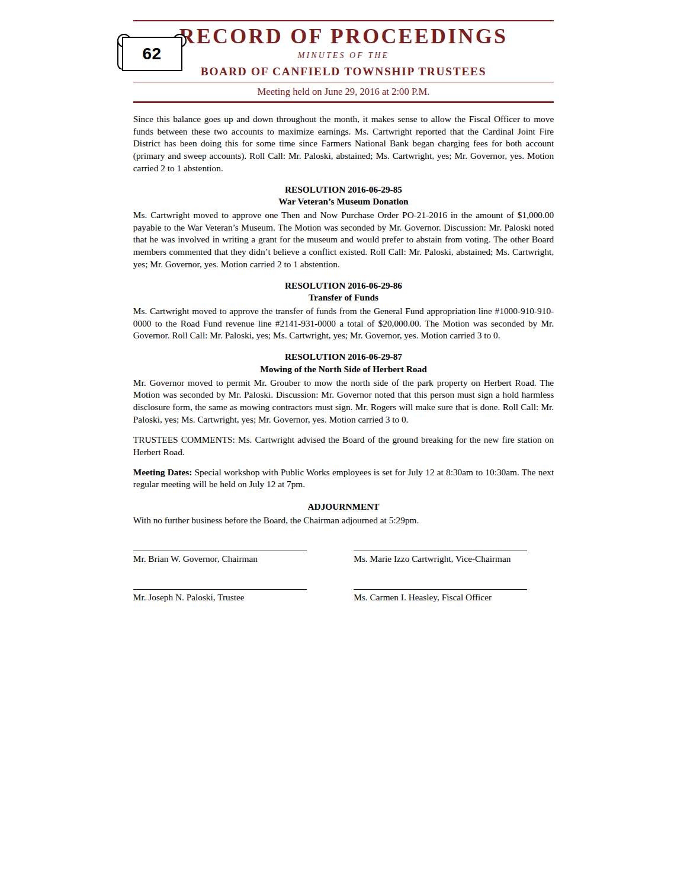62
RECORD OF PROCEEDINGS
MINUTES OF THE
BOARD OF CANFIELD TOWNSHIP TRUSTEES
Meeting held on June 29, 2016 at 2:00 P.M.
Since this balance goes up and down throughout the month, it makes sense to allow the Fiscal Officer to move funds between these two accounts to maximize earnings. Ms. Cartwright reported that the Cardinal Joint Fire District has been doing this for some time since Farmers National Bank began charging fees for both account (primary and sweep accounts). Roll Call: Mr. Paloski, abstained; Ms. Cartwright, yes; Mr. Governor, yes. Motion carried 2 to 1 abstention.
RESOLUTION 2016-06-29-85
War Veteran’s Museum Donation
Ms. Cartwright moved to approve one Then and Now Purchase Order PO-21-2016 in the amount of $1,000.00 payable to the War Veteran’s Museum. The Motion was seconded by Mr. Governor. Discussion: Mr. Paloski noted that he was involved in writing a grant for the museum and would prefer to abstain from voting. The other Board members commented that they didn’t believe a conflict existed. Roll Call: Mr. Paloski, abstained; Ms. Cartwright, yes; Mr. Governor, yes. Motion carried 2 to 1 abstention.
RESOLUTION 2016-06-29-86
Transfer of Funds
Ms. Cartwright moved to approve the transfer of funds from the General Fund appropriation line #1000-910-910-0000 to the Road Fund revenue line #2141-931-0000 a total of $20,000.00. The Motion was seconded by Mr. Governor. Roll Call: Mr. Paloski, yes; Ms. Cartwright, yes; Mr. Governor, yes. Motion carried 3 to 0.
RESOLUTION 2016-06-29-87
Mowing of the North Side of Herbert Road
Mr. Governor moved to permit Mr. Grouber to mow the north side of the park property on Herbert Road. The Motion was seconded by Mr. Paloski. Discussion: Mr. Governor noted that this person must sign a hold harmless disclosure form, the same as mowing contractors must sign. Mr. Rogers will make sure that is done. Roll Call: Mr. Paloski, yes; Ms. Cartwright, yes; Mr. Governor, yes. Motion carried 3 to 0.
TRUSTEES COMMENTS: Ms. Cartwright advised the Board of the ground breaking for the new fire station on Herbert Road.
Meeting Dates: Special workshop with Public Works employees is set for July 12 at 8:30am to 10:30am. The next regular meeting will be held on July 12 at 7pm.
ADJOURNMENT
With no further business before the Board, the Chairman adjourned at 5:29pm.
| Mr. Brian W. Governor, Chairman | Ms. Marie Izzo Cartwright, Vice-Chairman |
| Mr. Joseph N. Paloski, Trustee | Ms. Carmen I. Heasley, Fiscal Officer |